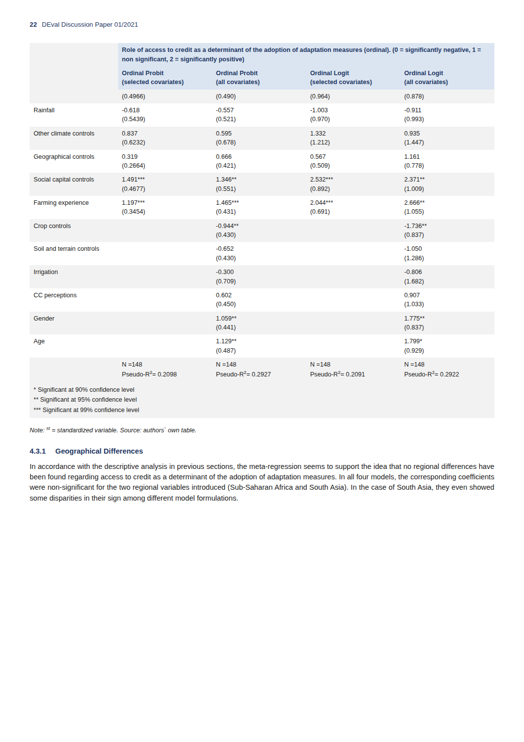22 DEval Discussion Paper 01/2021
| | Role of access to credit as a determinant of the adoption of adaptation measures (ordinal). (0 = significantly negative, 1 = non significant, 2 = significantly positive) |
| | Ordinal Probit (selected covariates) | Ordinal Probit (all covariates) | Ordinal Logit (selected covariates) | Ordinal Logit (all covariates) |
| | (0.4966) | (0.490) | (0.964) | (0.878) |
| Rainfall | -0.618 (0.5439) | -0.557 (0.521) | -1.003 (0.970) | -0.911 (0.993) |
| Other climate controls | 0.837 (0.6232) | 0.595 (0.678) | 1.332 (1.212) | 0.935 (1.447) |
| Geographical controls | 0.319 (0.2664) | 0.666 (0.421) | 0.567 (0.509) | 1.161 (0.778) |
| Social capital controls | 1.491*** (0.4677) | 1.346** (0.551) | 2.532*** (0.892) | 2.371** (1.009) |
| Farming experience | 1.197*** (0.3454) | 1.465*** (0.431) | 2.044*** (0.691) | 2.666** (1.055) |
| Crop controls | | -0.944** (0.430) | | -1.736** (0.837) |
| Soil and terrain controls | | -0.652 (0.430) | | -1.050 (1.286) |
| Irrigation | | -0.300 (0.709) | | -0.806 (1.682) |
| CC perceptions | | 0.602 (0.450) | | 0.907 (1.033) |
| Gender | | 1.059** (0.441) | | 1.775** (0.837) |
| Age | | 1.129** (0.487) | | 1.799* (0.929) |
| | N =148 Pseudo-R 2 = 0.2098 | N =148 Pseudo-R 2 = 0.2927 | N =148 Pseudo-R 2 = 0.2091 | N =148 Pseudo-R 2 = 0.2922 |
| * Significant at 90% confidence level ** Significant at 95% confidence level *** Significant at 99% confidence level |
Note: st = standardized variable. Source: authors` own table.
4.3.1 Geographical Differences
In accordance with the descriptive analysis in previous sections, the meta-regression seems to support the idea that no regional differences have been found regarding access to credit as a determinant of the adoption of adaptation measures. In all four models, the corresponding coefficients were non-significant for the two regional variables introduced (Sub-Saharan Africa and South Asia). In the case of South Asia, they even showed some disparities in their sign among different model formulations.